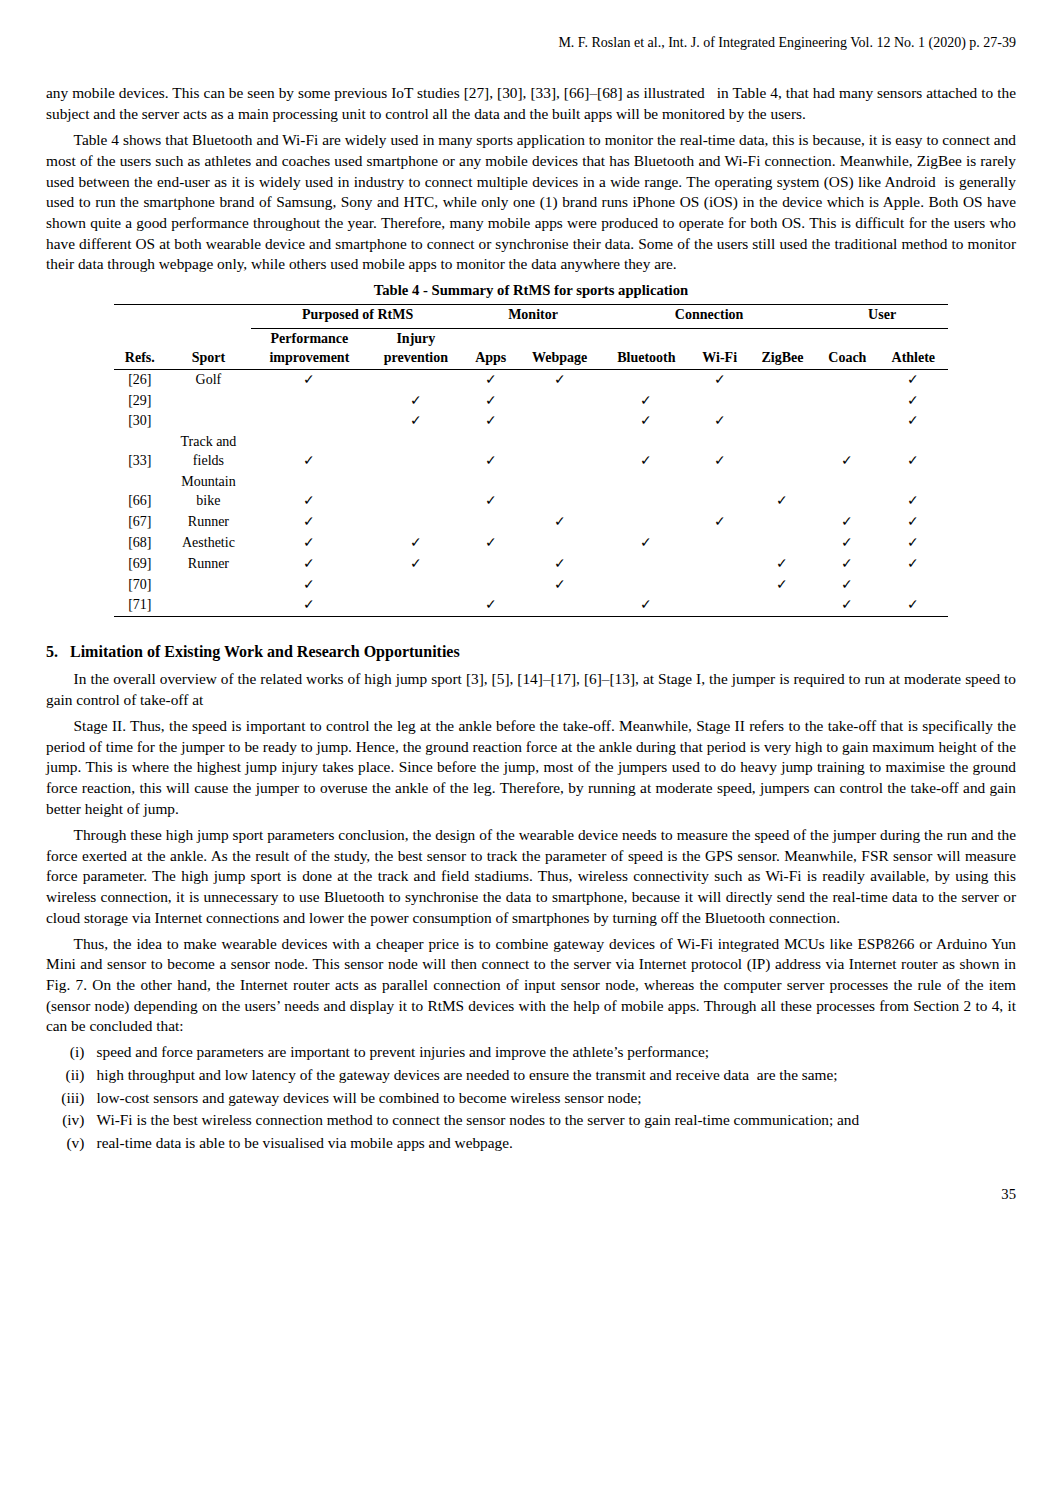M. F. Roslan et al., Int. J. of Integrated Engineering Vol. 12 No. 1 (2020) p. 27-39
any mobile devices. This can be seen by some previous IoT studies [27], [30], [33], [66]–[68] as illustrated in Table 4, that had many sensors attached to the subject and the server acts as a main processing unit to control all the data and the built apps will be monitored by the users.
Table 4 shows that Bluetooth and Wi-Fi are widely used in many sports application to monitor the real-time data, this is because, it is easy to connect and most of the users such as athletes and coaches used smartphone or any mobile devices that has Bluetooth and Wi-Fi connection. Meanwhile, ZigBee is rarely used between the end-user as it is widely used in industry to connect multiple devices in a wide range. The operating system (OS) like Android is generally used to run the smartphone brand of Samsung, Sony and HTC, while only one (1) brand runs iPhone OS (iOS) in the device which is Apple. Both OS have shown quite a good performance throughout the year. Therefore, many mobile apps were produced to operate for both OS. This is difficult for the users who have different OS at both wearable device and smartphone to connect or synchronise their data. Some of the users still used the traditional method to monitor their data through webpage only, while others used mobile apps to monitor the data anywhere they are.
Table 4 - Summary of RtMS for sports application
| | | Purposed of RtMS | Monitor | Connection | User |
| --- | --- | --- | --- | --- | --- |
| Refs. | Sport | Performance improvement | Injury prevention | Apps | Webpage | Bluetooth | Wi-Fi | ZigBee | Coach | Athlete |
| [26] | Golf | | | | | | | | | |
| [29] | | | | | | | | | | |
| [30] | | | | | | | | | | |
| [33] | Track and fields | | | | | | | | | |
| [66] | Mountain bike | | | | | | | | | |
| [67] | Runner | | | | | | | | | |
| [68] | Aesthetic | | | | | | | | | |
| [69] | Runner | | | | | | | | | |
| [70] | | | | | | | | | | |
| [71] | | | | | | | | | | |
5. Limitation of Existing Work and Research Opportunities
In the overall overview of the related works of high jump sport [3], [5], [14]–[17], [6]–[13], at Stage I, the jumper is required to run at moderate speed to gain control of take-off at
Stage II. Thus, the speed is important to control the leg at the ankle before the take-off. Meanwhile, Stage II refers to the take-off that is specifically the period of time for the jumper to be ready to jump. Hence, the ground reaction force at the ankle during that period is very high to gain maximum height of the jump. This is where the highest jump injury takes place. Since before the jump, most of the jumpers used to do heavy jump training to maximise the ground force reaction, this will cause the jumper to overuse the ankle of the leg. Therefore, by running at moderate speed, jumpers can control the take-off and gain better height of jump.
Through these high jump sport parameters conclusion, the design of the wearable device needs to measure the speed of the jumper during the run and the force exerted at the ankle. As the result of the study, the best sensor to track the parameter of speed is the GPS sensor. Meanwhile, FSR sensor will measure force parameter. The high jump sport is done at the track and field stadiums. Thus, wireless connectivity such as Wi-Fi is readily available, by using this wireless connection, it is unnecessary to use Bluetooth to synchronise the data to smartphone, because it will directly send the real-time data to the server or cloud storage via Internet connections and lower the power consumption of smartphones by turning off the Bluetooth connection.
Thus, the idea to make wearable devices with a cheaper price is to combine gateway devices of Wi-Fi integrated MCUs like ESP8266 or Arduino Yun Mini and sensor to become a sensor node. This sensor node will then connect to the server via Internet protocol (IP) address via Internet router as shown in Fig. 7. On the other hand, the Internet router acts as parallel connection of input sensor node, whereas the computer server processes the rule of the item (sensor node) depending on the users’ needs and display it to RtMS devices with the help of mobile apps. Through all these processes from Section 2 to 4, it can be concluded that:
(i) speed and force parameters are important to prevent injuries and improve the athlete’s performance;
(ii) high throughput and low latency of the gateway devices are needed to ensure the transmit and receive data are the same;
(iii) low-cost sensors and gateway devices will be combined to become wireless sensor node;
(iv) Wi-Fi is the best wireless connection method to connect the sensor nodes to the server to gain real-time communication; and
(v) real-time data is able to be visualised via mobile apps and webpage.
35